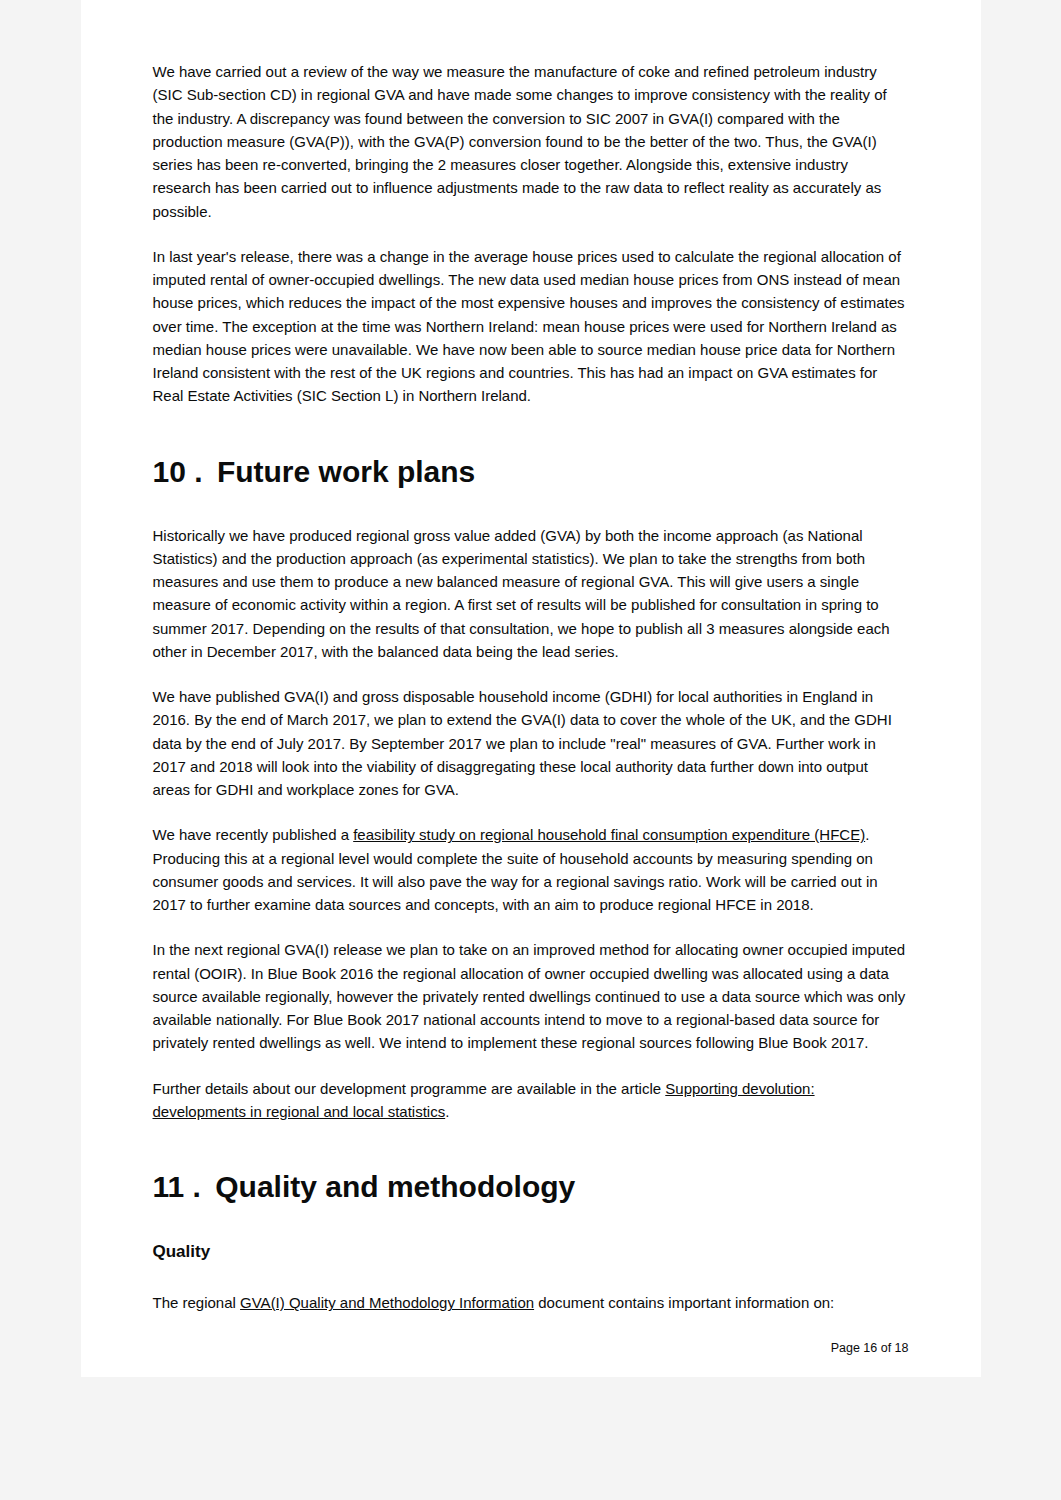We have carried out a review of the way we measure the manufacture of coke and refined petroleum industry (SIC Sub-section CD) in regional GVA and have made some changes to improve consistency with the reality of the industry. A discrepancy was found between the conversion to SIC 2007 in GVA(I) compared with the production measure (GVA(P)), with the GVA(P) conversion found to be the better of the two. Thus, the GVA(I) series has been re-converted, bringing the 2 measures closer together. Alongside this, extensive industry research has been carried out to influence adjustments made to the raw data to reflect reality as accurately as possible.
In last year's release, there was a change in the average house prices used to calculate the regional allocation of imputed rental of owner-occupied dwellings. The new data used median house prices from ONS instead of mean house prices, which reduces the impact of the most expensive houses and improves the consistency of estimates over time. The exception at the time was Northern Ireland: mean house prices were used for Northern Ireland as median house prices were unavailable. We have now been able to source median house price data for Northern Ireland consistent with the rest of the UK regions and countries. This has had an impact on GVA estimates for Real Estate Activities (SIC Section L) in Northern Ireland.
10 . Future work plans
Historically we have produced regional gross value added (GVA) by both the income approach (as National Statistics) and the production approach (as experimental statistics). We plan to take the strengths from both measures and use them to produce a new balanced measure of regional GVA. This will give users a single measure of economic activity within a region. A first set of results will be published for consultation in spring to summer 2017. Depending on the results of that consultation, we hope to publish all 3 measures alongside each other in December 2017, with the balanced data being the lead series.
We have published GVA(I) and gross disposable household income (GDHI) for local authorities in England in 2016. By the end of March 2017, we plan to extend the GVA(I) data to cover the whole of the UK, and the GDHI data by the end of July 2017. By September 2017 we plan to include "real" measures of GVA. Further work in 2017 and 2018 will look into the viability of disaggregating these local authority data further down into output areas for GDHI and workplace zones for GVA.
We have recently published a feasibility study on regional household final consumption expenditure (HFCE). Producing this at a regional level would complete the suite of household accounts by measuring spending on consumer goods and services. It will also pave the way for a regional savings ratio. Work will be carried out in 2017 to further examine data sources and concepts, with an aim to produce regional HFCE in 2018.
In the next regional GVA(I) release we plan to take on an improved method for allocating owner occupied imputed rental (OOIR). In Blue Book 2016 the regional allocation of owner occupied dwelling was allocated using a data source available regionally, however the privately rented dwellings continued to use a data source which was only available nationally. For Blue Book 2017 national accounts intend to move to a regional-based data source for privately rented dwellings as well. We intend to implement these regional sources following Blue Book 2017.
Further details about our development programme are available in the article Supporting devolution: developments in regional and local statistics.
11 . Quality and methodology
Quality
The regional GVA(I) Quality and Methodology Information document contains important information on:
Page 16 of 18